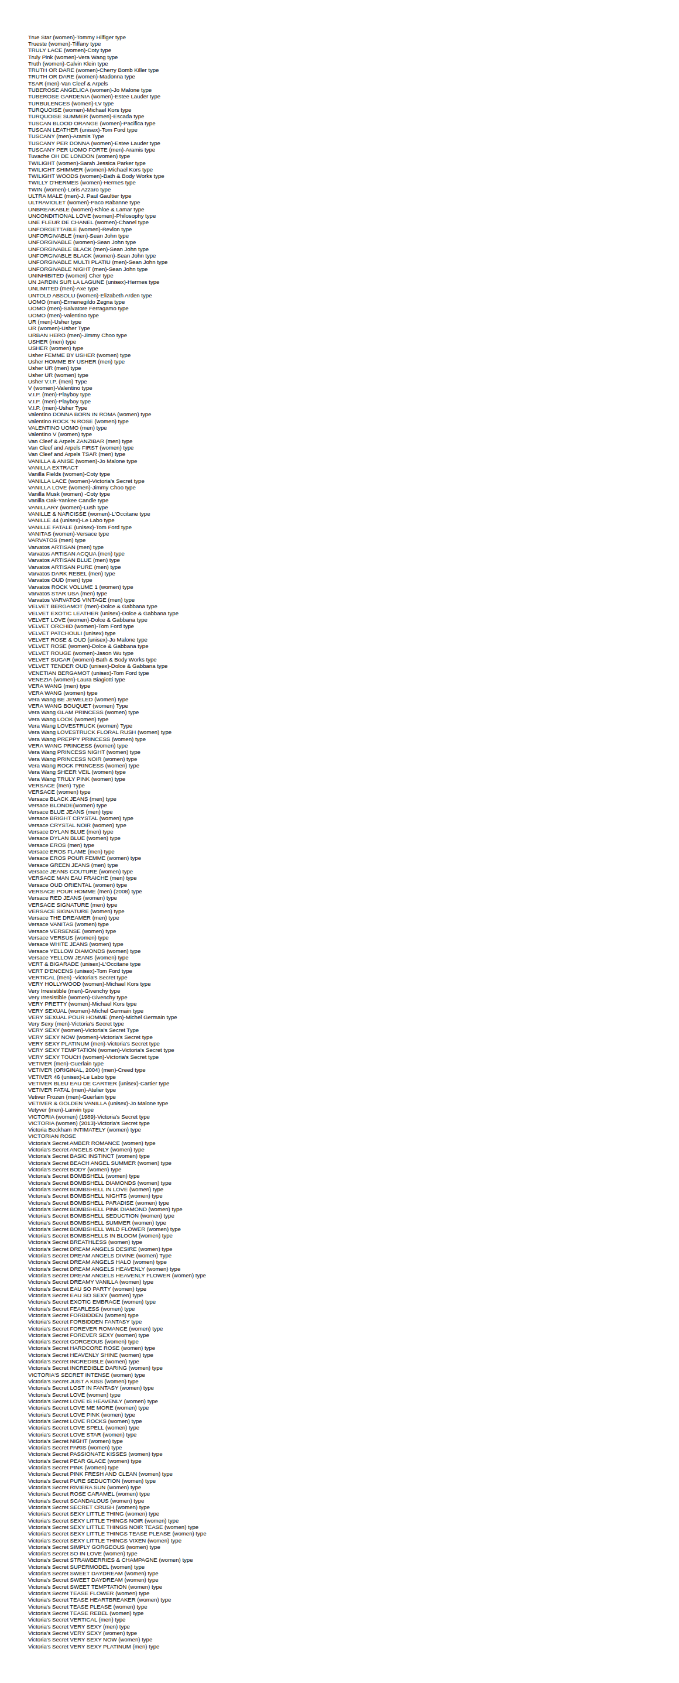True Star (women)-Tommy Hilfiger type
Trueste (women)-Tiffany type
TRULY LACE (women)-Coty type
Truly Pink (women)-Vera Wang type
Truth (women)-Calvin Klein type
TRUTH OR DARE (women)-Cherry Bomb Killer type
TRUTH OR DARE (women)-Madonna type
TSAR (men)-Van Cleef & Arpels
TUBEROSE ANGELICA (women)-Jo Malone type
TUBEROSE GARDENIA (women)-Estee Lauder type
TURBULENCES (women)-LV type
TURQUOISE (women)-Michael Kors type
TURQUOISE SUMMER (women)-Escada type
TUSCAN BLOOD ORANGE (women)-Pacifica type
TUSCAN LEATHER (unisex)-Tom Ford type
TUSCANY (men)-Aramis Type
TUSCANY PER DONNA (women)-Estee Lauder type
TUSCANY PER UOMO FORTE (men)-Aramis type
Tuvache OH DE LONDON (women) type
TWILIGHT (women)-Sarah Jessica Parker type
TWILIGHT SHIMMER (women)-Michael Kors type
TWILIGHT WOODS (women)-Bath & Body Works type
TWILLY D'HERMES (women)-Hermes type
TWIN (women)-Loris Azzaro type
ULTRA MALE (men)-J. Paul Gaultier type
ULTRAVIOLET (women)-Paco Rabanne type
UNBREAKABLE (women)-Khloe & Lamar type
UNCONDITIONAL LOVE (women)-Philosophy type
UNE FLEUR DE CHANEL (women)-Chanel type
UNFORGETTABLE (women)-Revlon type
UNFORGIVABLE (men)-Sean John type
UNFORGIVABLE (women)-Sean John type
UNFORGIVABLE BLACK (men)-Sean John type
UNFORGIVABLE BLACK (women)-Sean John type
UNFORGIVABLE MULTI PLATIU (men)-Sean John type
UNFORGIVABLE NIGHT (men)-Sean John type
UNINHIBITED (women) Cher type
UN JARDIN SUR LA LAGUNE (unisex)-Hermes type
UNLIMITED (men)-Axe type
UNTOLD ABSOLU (women)-Elizabeth Arden type
UOMO (men)-Ermenegildo Zegna type
UOMO (men)-Salvatore Ferragamo type
UOMO (men)-Valentino type
UR (men)-Usher type
UR (women)-Usher Type
URBAN HERO (men)-Jimmy Choo type
USHER (men) type
USHER (women) type
Usher FEMME BY USHER (women) type
Usher HOMME BY USHER (men) type
Usher UR (men) type
Usher UR (women) type
Usher V.I.P. (men) Type
V (women)-Valentino type
V.I.P. (men)-Playboy type
V.I.P. (men)-Playboy type
V.I.P. (men)-Usher Type
Valentino DONNA BORN IN ROMA (women) type
Valentino ROCK 'N ROSE (women) type
VALENTINO UOMO (men) type
Valentino V (women) type
Van Cleef & Arpels ZANZIBAR (men) type
Van Cleef and Arpels FIRST (women) type
Van Cleef and Arpels TSAR (men) type
VANILLA & ANISE (women)-Jo Malone type
VANILLA EXTRACT
Vanilla Fields (women)-Coty type
VANILLA LACE (women)-Victoria's Secret type
VANILLA LOVE (women)-Jimmy Choo type
Vanilla Musk (women) -Coty type
Vanilla Oak-Yankee Candle type
VANILLARY (women)-Lush type
VANILLE & NARCISSE (women)-L'Occitane type
VANILLE 44 (unisex)-Le Labo type
VANILLE FATALE (unisex)-Tom Ford type
VANITAS (women)-Versace type
VARVATOS (men) type
Varvatos ARTISAN (men) type
Varvatos ARTISAN ACQUA (men) type
Varvatos ARTISAN BLUE (men) type
Varvatos ARTISAN PURE (men) type
Varvatos DARK REBEL (men) type
Varvatos OUD (men) type
Varvatos ROCK VOLUME 1 (women) type
Varvatos STAR USA (men) type
Varvatos VARVATOS VINTAGE (men) type
VELVET BERGAMOT (men)-Dolce & Gabbana type
VELVET EXOTIC LEATHER (unisex)-Dolce & Gabbana type
VELVET LOVE (women)-Dolce & Gabbana type
VELVET ORCHID (women)-Tom Ford type
VELVET PATCHOULI (unisex) type
VELVET ROSE & OUD (unisex)-Jo Malone type
VELVET ROSE (women)-Dolce & Gabbana type
VELVET ROUGE (women)-Jason Wu type
VELVET SUGAR (women)-Bath & Body Works type
VELVET TENDER OUD (unisex)-Dolce & Gabbana type
VENETIAN BERGAMOT (unisex)-Tom Ford type
VENEZIA (women)-Laura Biagiotti type
VERA WANG (men) type
VERA WANG (women) type
Vera Wang BE JEWELED (women) type
VERA WANG BOUQUET (women) Type
Vera Wang GLAM PRINCESS (women) type
Vera Wang LOOK (women) type
Vera Wang LOVESTRUCK (women) Type
Vera Wang LOVESTRUCK FLORAL RUSH (women) type
Vera Wang PREPPY PRINCESS (women) type
VERA WANG PRINCESS (women) type
Vera Wang PRINCESS NIGHT (women) type
Vera Wang PRINCESS NOIR (women) type
Vera Wang ROCK PRINCESS (women) type
Vera Wang SHEER VEIL (women) type
Vera Wang TRULY PINK (women) type
VERSACE (men) Type
VERSACE (women) type
Versace BLACK JEANS (men) type
Versace BLONDE(women) type
Versace BLUE JEANS (men) type
Versace BRIGHT CRYSTAL (women) type
Versace CRYSTAL NOIR (women) type
Versace DYLAN BLUE (men) type
Versace DYLAN BLUE (women) type
Versace EROS (men) type
Versace EROS FLAME (men) type
Versace EROS POUR FEMME (women) type
Versace GREEN JEANS (men) type
Versace JEANS COUTURE (women) type
VERSACE MAN EAU FRAICHE (men) type
Versace OUD ORIENTAL (women) type
VERSACE POUR HOMME (men) (2008) type
Versace RED JEANS (women) type
VERSACE SIGNATURE (men) type
VERSACE SIGNATURE (women) type
Versace THE DREAMER (men) type
Versace VANITAS (women) type
Versace VERSENSE (women) type
Versace VERSUS (women) type
Versace WHITE JEANS (women) type
Versace YELLOW DIAMONDS (women) type
Versace YELLOW JEANS (women) type
VERT & BIGARADE (unisex)-L'Occitane type
VERT D'ENCENS (unisex)-Tom Ford type
VERTICAL (men) -Victoria's Secret type
VERY HOLLYWOOD (women)-Michael Kors type
Very Irresistible (men)-Givenchy type
Very Irresistible (women)-Givenchy type
VERY PRETTY (women)-Michael Kors type
VERY SEXUAL (women)-Michel Germain type
VERY SEXUAL POUR HOMME (men)-Michel Germain type
Very Sexy (men)-Victoria's Secret type
VERY SEXY (women)-Victoria's Secret Type
VERY SEXY NOW (women)-Victoria's Secret type
VERY SEXY PLATINUM (men)-Victoria's Secret type
VERY SEXY TEMPTATION (women)-Victoria's Secret type
VERY SEXY TOUCH (women)-Victoria's Secret type
VETIVER (men)-Guerlain type
VETIVER (ORIGINAL, 2004) (men)-Creed type
VETIVER 46 (unisex)-Le Labo type
VETIVER BLEU EAU DE CARTIER (unisex)-Cartier type
VETIVER FATAL (men)-Atelier type
Vetiver Frozen (men)-Guerlain type
VETIVER & GOLDEN VANILLA (unisex)-Jo Malone type
Vetyver (men)-Lanvin type
VICTORIA (women) (1989)-Victoria's Secret type
VICTORIA (women) (2013)-Victoria's Secret type
Victoria Beckham INTIMATELY (women) type
VICTORIAN ROSE
Victoria's Secret AMBER ROMANCE (women) type
Victoria's Secret ANGELS ONLY (women) type
Victoria's Secret BASIC INSTINCT (women) type
Victoria's Secret BEACH ANGEL SUMMER (women) type
Victoria's Secret BODY (women) type
Victoria's Secret BOMBSHELL (women) type
Victoria's Secret BOMBSHELL DIAMONDS (women) type
Victoria's Secret BOMBSHELL IN LOVE (women) type
Victoria's Secret BOMBSHELL NIGHTS (women) type
Victoria's Secret BOMBSHELL PARADISE (women) type
Victoria's Secret BOMBSHELL PINK DIAMOND (women) type
Victoria's Secret BOMBSHELL SEDUCTION (women) type
Victoria's Secret BOMBSHELL SUMMER (women) type
Victoria's Secret BOMBSHELL WILD FLOWER (women) type
Victoria's Secret BOMBSHELLS IN BLOOM (women) type
Victoria's Secret BREATHLESS (women) type
Victoria's Secret DREAM ANGELS DESIRE (women) type
Victoria's Secret DREAM ANGELS DIVINE (women) Type
Victoria's Secret DREAM ANGELS HALO (women) type
Victoria's Secret DREAM ANGELS HEAVENLY (women) type
Victoria's Secret DREAM ANGELS HEAVENLY FLOWER (women) type
Victoria's Secret DREAMY VANILLA (women) type
Victoria's Secret EAU SO PARTY (women) type
Victoria's Secret EAU SO SEXY (women) type
Victoria's Secret EXOTIC EMBRACE (women) type
Victoria's Secret FEARLESS (women) type
Victoria's Secret FORBIDDEN (women) type
Victoria's Secret FORBIDDEN FANTASY type
Victoria's Secret FOREVER ROMANCE (women) type
Victoria's Secret FOREVER SEXY (women) type
Victoria's Secret GORGEOUS (women) type
Victoria's Secret HARDCORE ROSE (women) type
Victoria's Secret HEAVENLY SHINE (women) type
Victoria's Secret INCREDIBLE (women) type
Victoria's Secret INCREDIBLE DARING (women) type
VICTORIA'S SECRET INTENSE (women) type
Victoria's Secret JUST A KISS (women) type
Victoria's Secret LOST IN FANTASY (women) type
Victoria's Secret LOVE (women) type
Victoria's Secret LOVE IS HEAVENLY (women) type
Victoria's Secret LOVE ME MORE (women) type
Victoria's Secret LOVE PINK (women) type
Victoria's Secret LOVE ROCKS (women) type
Victoria's Secret LOVE SPELL (women) type
Victoria's Secret LOVE STAR (women) type
Victoria's Secret NIGHT (women) type
Victoria's Secret PARIS (women) type
Victoria's Secret PASSIONATE KISSES (women) type
Victoria's Secret PEAR GLACE (women) type
Victoria's Secret PINK (women) type
Victoria's Secret PINK FRESH AND CLEAN (women) type
Victoria's Secret PURE SEDUCTION (women) type
Victoria's Secret RIVIERA SUN (women) type
Victoria's Secret ROSE CARAMEL (women) type
Victoria's Secret SCANDALOUS (women) type
Victoria's Secret SECRET CRUSH (women) type
Victoria's Secret SEXY LITTLE THING (women) type
Victoria's Secret SEXY LITTLE THINGS NOIR (women) type
Victoria's Secret SEXY LITTLE THINGS NOIR TEASE (women) type
Victoria's Secret SEXY LITTLE THINGS TEASE PLEASE (women) type
Victoria's Secret SEXY LITTLE THINGS VIXEN (women) type
Victoria's Secret SIMPLY GORGEOUS (women) type
Victoria's Secret SO IN LOVE (women) type
Victoria's Secret STRAWBERRIES & CHAMPAGNE (women) type
Victoria's Secret SUPERMODEL (women) type
Victoria's Secret SWEET DAYDREAM (women) type
Victoria's Secret SWEET DAYDREAM (women) type
Victoria's Secret SWEET TEMPTATION (women) type
Victoria's Secret TEASE FLOWER (women) type
Victoria's Secret TEASE HEARTBREAKER (women) type
Victoria's Secret TEASE PLEASE (women) type
Victoria's Secret TEASE REBEL (women) type
Victoria's Secret VERTICAL (men) type
Victoria's Secret VERY SEXY (men) type
Victoria's Secret VERY SEXY (women) type
Victoria's Secret VERY SEXY NOW (women) type
Victoria's Secret VERY SEXY PLATINUM (men) type